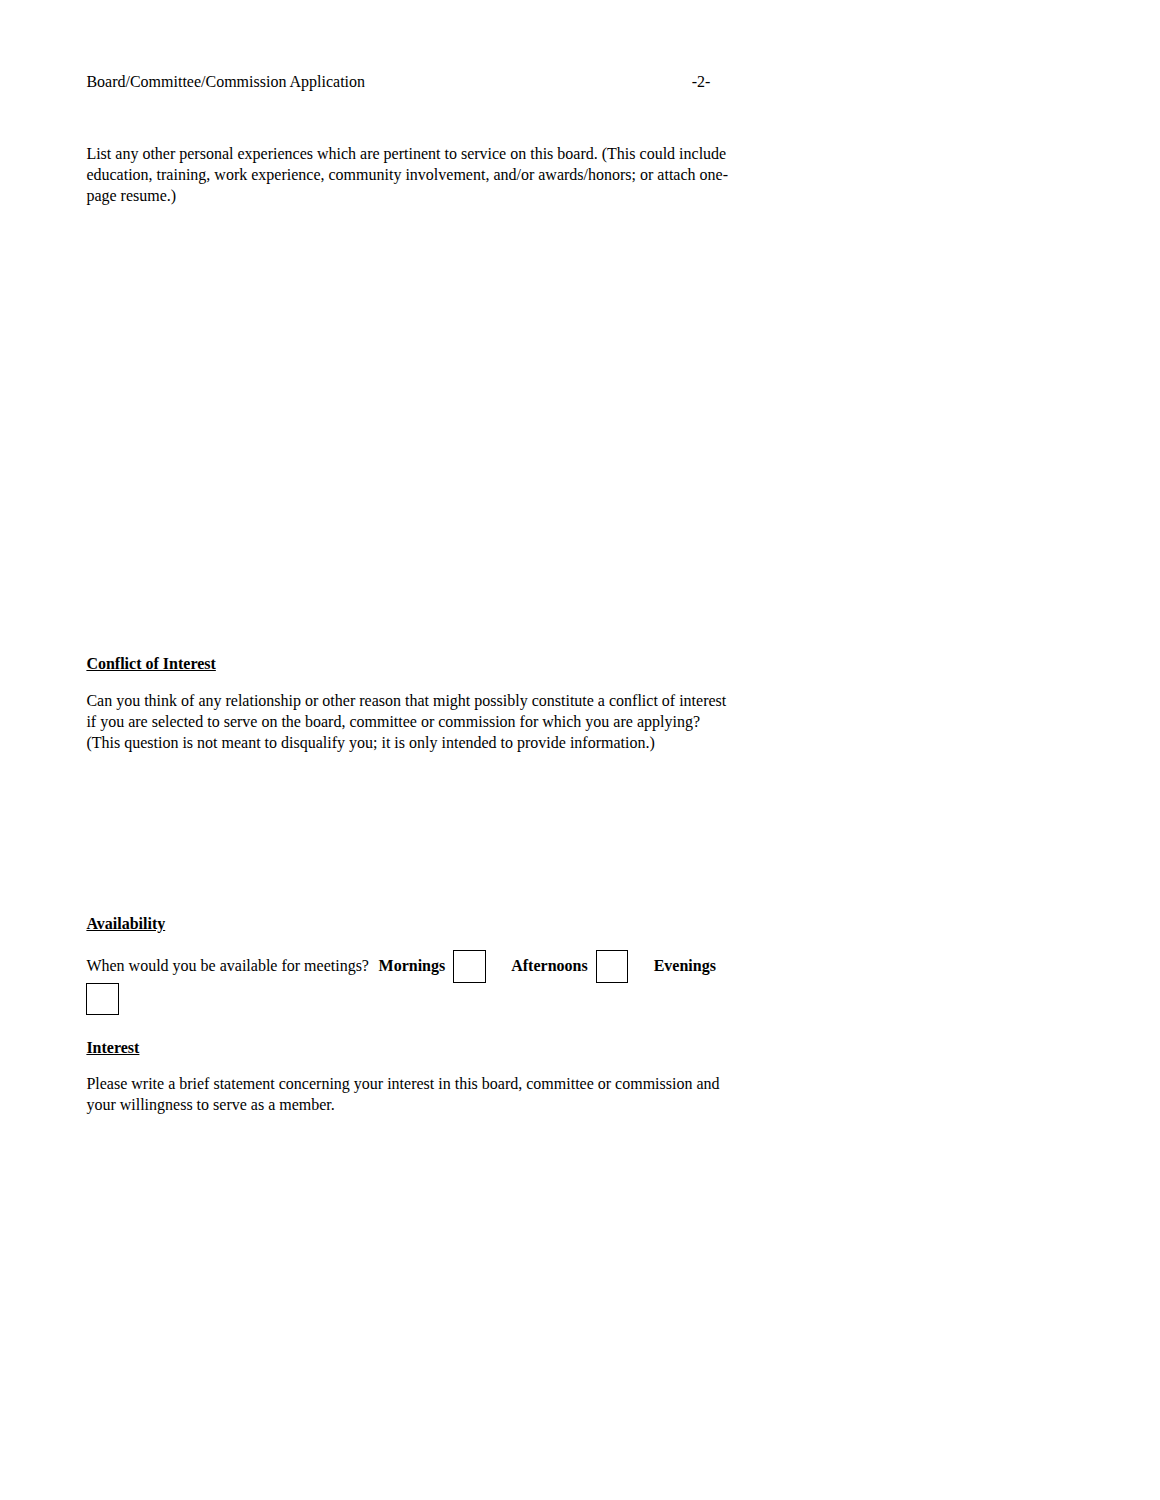Board/Committee/Commission Application -2-
List any other personal experiences which are pertinent to service on this board. (This could include education, training, work experience, community involvement, and/or awards/honors; or attach one-page resume.)
Conflict of Interest
Can you think of any relationship or other reason that might possibly constitute a conflict of interest if you are selected to serve on the board, committee or commission for which you are applying? (This question is not meant to disqualify you; it is only intended to provide information.)
Availability
When would you be available for meetings? Mornings Afternoons Evenings
Interest
Please write a brief statement concerning your interest in this board, committee or commission and your willingness to serve as a member.